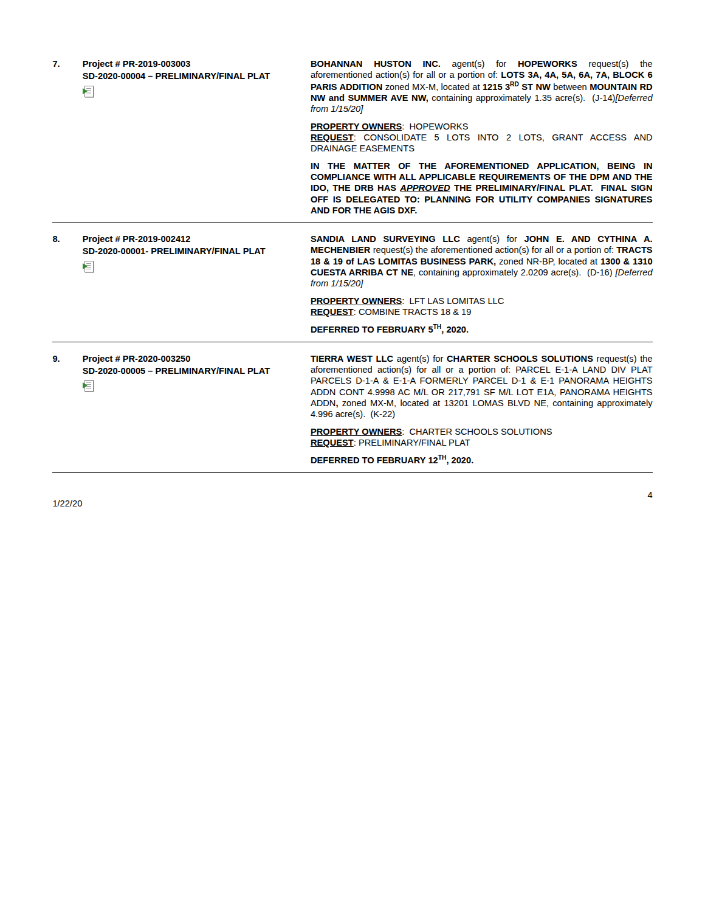| 7. | Project # PR-2019-003003 SD-2020-00004 – PRELIMINARY/FINAL PLAT | BOHANNAN HUSTON INC. agent(s) for HOPEWORKS request(s) the aforementioned action(s) for all or a portion of: LOTS 3A, 4A, 5A, 6A, 7A, BLOCK 6 PARIS ADDITION zoned MX-M, located at 1215 3 RD ST NW between MOUNTAIN RD NW and SUMMER AVE NW, containing approximately 1.35 acre(s). (J-14) [Deferred from 1/15/20] PROPERTY OWNERS : HOPEWORKS REQUEST : CONSOLIDATE 5 LOTS INTO 2 LOTS, GRANT ACCESS AND DRAINAGE EASEMENTS IN THE MATTER OF THE AFOREMENTIONED APPLICATION, BEING IN COMPLIANCE WITH ALL APPLICABLE REQUIREMENTS OF THE DPM AND THE IDO, THE DRB HAS APPROVED THE PRELIMINARY/FINAL PLAT. FINAL SIGN OFF IS DELEGATED TO: PLANNING FOR UTILITY COMPANIES SIGNATURES AND FOR THE AGIS DXF. |
| 8. | Project # PR-2019-002412 SD-2020-00001- PRELIMINARY/FINAL PLAT | SANDIA LAND SURVEYING LLC agent(s) for JOHN E. AND CYTHINA A. MECHENBIER request(s) the aforementioned action(s) for all or a portion of: TRACTS 18 & 19 of LAS LOMITAS BUSINESS PARK, zoned NR-BP, located at 1300 & 1310 CUESTA ARRIBA CT NE , containing approximately 2.0209 acre(s). (D-16) [Deferred from 1/15/20] PROPERTY OWNERS : LFT LAS LOMITAS LLC REQUEST : COMBINE TRACTS 18 & 19 DEFERRED TO FEBRUARY 5 TH , 2020. |
| 9. | Project # PR-2020-003250 SD-2020-00005 – PRELIMINARY/FINAL PLAT | TIERRA WEST LLC agent(s) for CHARTER SCHOOLS SOLUTIONS request(s) the aforementioned action(s) for all or a portion of: PARCEL E-1-A LAND DIV PLAT PARCELS D-1-A & E-1-A FORMERLY PARCEL D-1 & E-1 PANORAMA HEIGHTS ADDN CONT 4.9998 AC M/L OR 217,791 SF M/L LOT E1A, PANORAMA HEIGHTS ADDN , zoned MX-M, located at 13201 LOMAS BLVD NE, containing approximately 4.996 acre(s). (K-22) PROPERTY OWNERS : CHARTER SCHOOLS SOLUTIONS REQUEST : PRELIMINARY/FINAL PLAT DEFERRED TO FEBRUARY 12 TH , 2020. |
4 1/22/20